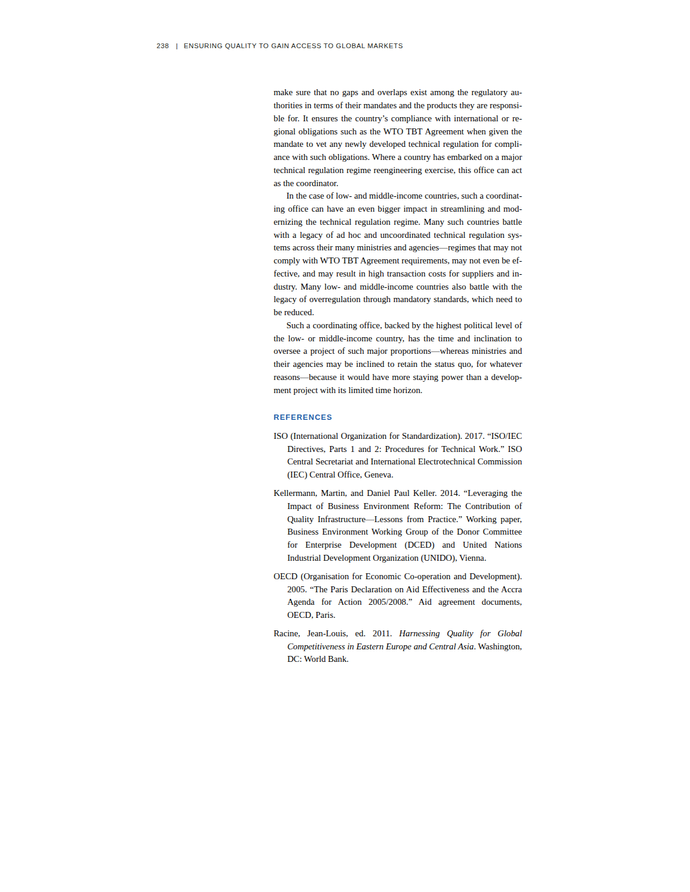238|Ensuring Quality to Gain Access to Global Markets
make sure that no gaps and overlaps exist among the regulatory authorities in terms of their mandates and the products they are responsible for. It ensures the country’s compliance with international or regional obligations such as the WTO TBT Agreement when given the mandate to vet any newly developed technical regulation for compliance with such obligations. Where a country has embarked on a major technical regulation regime reengineering exercise, this office can act as the coordinator.
In the case of low- and middle-income countries, such a coordinating office can have an even bigger impact in streamlining and modernizing the technical regulation regime. Many such countries battle with a legacy of ad hoc and uncoordinated technical regulation systems across their many ministries and agencies—regimes that may not comply with WTO TBT Agreement requirements, may not even be effective, and may result in high transaction costs for suppliers and industry. Many low- and middle-income countries also battle with the legacy of overregulation through mandatory standards, which need to be reduced.
Such a coordinating office, backed by the highest political level of the low- or middle-income country, has the time and inclination to oversee a project of such major proportions—whereas ministries and their agencies may be inclined to retain the status quo, for whatever reasons—because it would have more staying power than a development project with its limited time horizon.
References
ISO (International Organization for Standardization). 2017. “ISO/IEC Directives, Parts 1 and 2: Procedures for Technical Work.” ISO Central Secretariat and International Electrotechnical Commission (IEC) Central Office, Geneva.
Kellermann, Martin, and Daniel Paul Keller. 2014. “Leveraging the Impact of Business Environment Reform: The Contribution of Quality Infrastructure—Lessons from Practice.” Working paper, Business Environment Working Group of the Donor Committee for Enterprise Development (DCED) and United Nations Industrial Development Organization (UNIDO), Vienna.
OECD (Organisation for Economic Co-operation and Development). 2005. “The Paris Declaration on Aid Effectiveness and the Accra Agenda for Action 2005/2008.” Aid agreement documents, OECD, Paris.
Racine, Jean-Louis, ed. 2011. Harnessing Quality for Global Competitiveness in Eastern Europe and Central Asia. Washington, DC: World Bank.